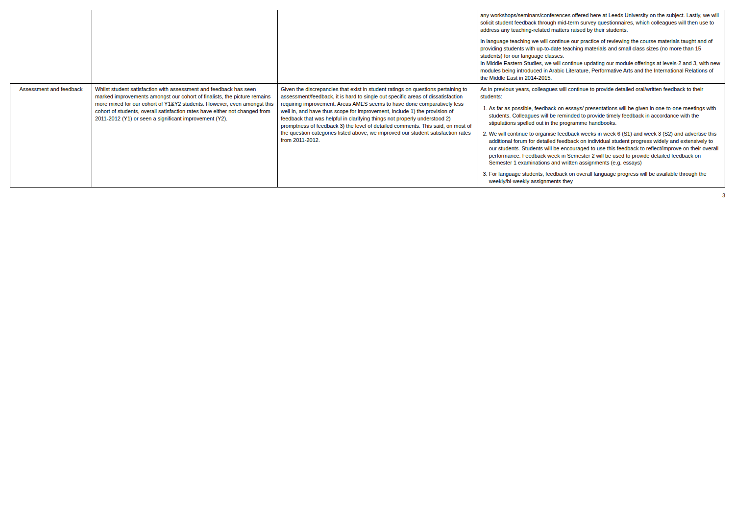| | | | any workshops/seminars/conferences offered here at Leeds University on the subject. Lastly, we will solicit student feedback through mid-term survey questionnaires, which colleagues will then use to address any teaching-related matters raised by their students. In language teaching we will continue our practice of reviewing the course materials taught and of providing students with up-to-date teaching materials and small class sizes (no more than 15 students) for our language classes. In Middle Eastern Studies, we will continue updating our module offerings at levels-2 and 3, with new modules being introduced in Arabic Literature, Performative Arts and the International Relations of the Middle East in 2014-2015. |
| Assessment and feedback | Whilst student satisfaction with assessment and feedback has seen marked improvements amongst our cohort of finalists, the picture remains more mixed for our cohort of Y1&Y2 students. However, even amongst this cohort of students, overall satisfaction rates have either not changed from 2011-2012 (Y1) or seen a significant improvement (Y2). | Given the discrepancies that exist in student ratings on questions pertaining to assessment/feedback, it is hard to single out specific areas of dissatisfaction requiring improvement. Areas AMES seems to have done comparatively less well in, and have thus scope for improvement, include 1) the provision of feedback that was helpful in clarifying things not properly understood 2) promptness of feedback 3) the level of detailed comments. This said, on most of the question categories listed above, we improved our student satisfaction rates from 2011-2012. | As in previous years, colleagues will continue to provide detailed oral/written feedback to their students: As far as possible, feedback on essays/ presentations will be given in one-to-one meetings with students. Colleagues will be reminded to provide timely feedback in accordance with the stipulations spelled out in the programme handbooks. We will continue to organise feedback weeks in week 6 (S1) and week 3 (S2) and advertise this additional forum for detailed feedback on individual student progress widely and extensively to our students. Students will be encouraged to use this feedback to reflect/improve on their overall performance. Feedback week in Semester 2 will be used to provide detailed feedback on Semester 1 examinations and written assignments (e.g. essays) For language students, feedback on overall language progress will be available through the weekly/bi-weekly assignments they |
3